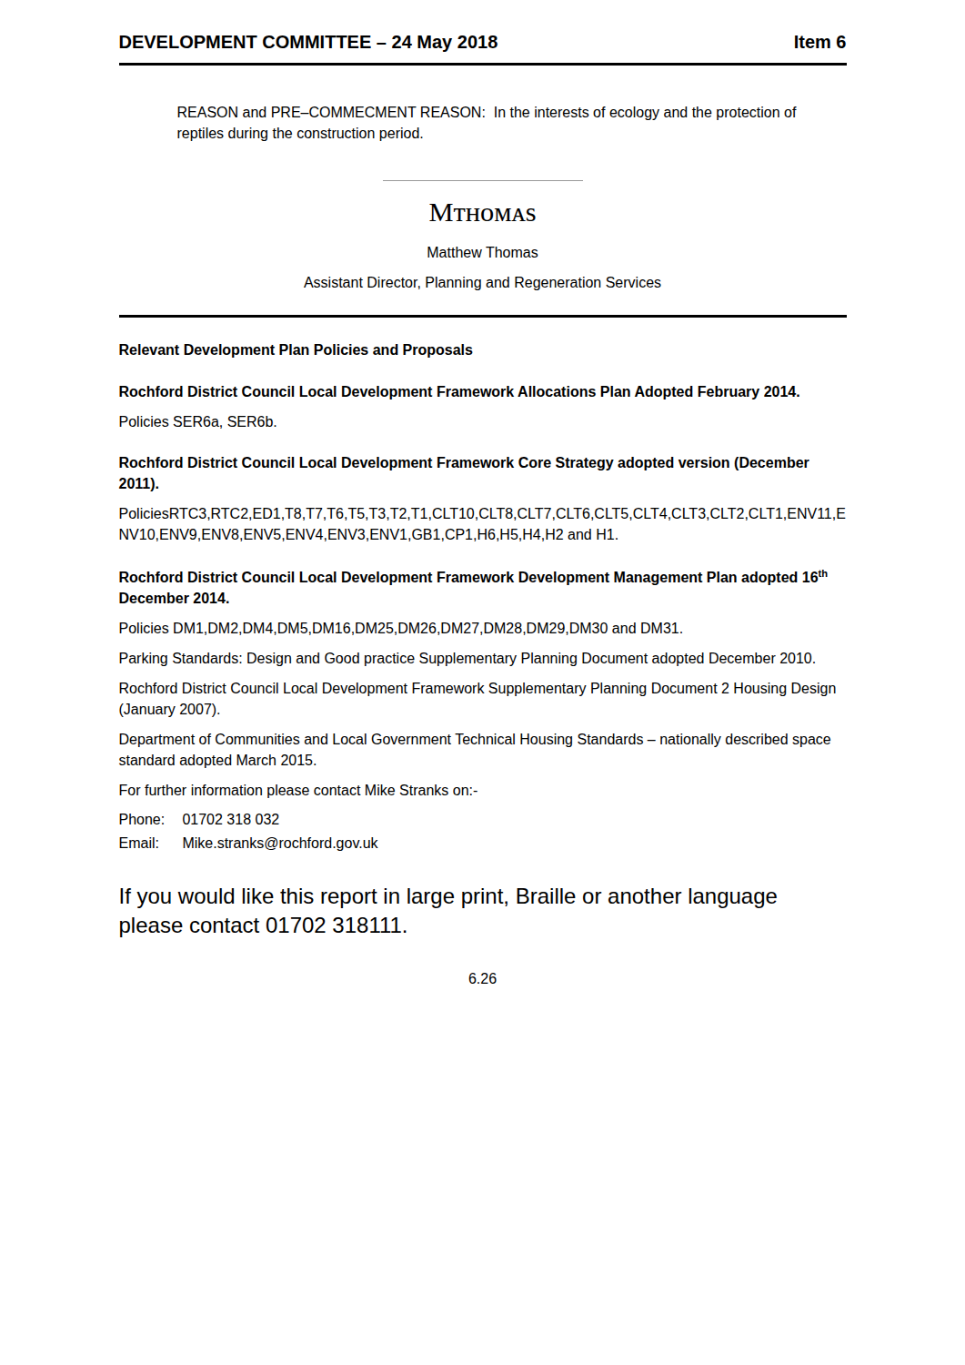DEVELOPMENT COMMITTEE – 24 May 2018 Item 6
REASON and PRE–COMMECMENT REASON: In the interests of ecology and the protection of reptiles during the construction period.
Mᴛʜᴏᴍᴀs
Matthew Thomas
Assistant Director, Planning and Regeneration Services
Relevant Development Plan Policies and Proposals
Rochford District Council Local Development Framework Allocations Plan Adopted February 2014.
Policies SER6a, SER6b.
Rochford District Council Local Development Framework Core Strategy adopted version (December 2011).
PoliciesRTC3,RTC2,ED1,T8,T7,T6,T5,T3,T2,T1,CLT10,CLT8,CLT7,CLT6,CLT5,CLT4,CLT3,CLT2,CLT1,ENV11,ENV10,ENV9,ENV8,ENV5,ENV4,ENV3,ENV1,GB1,CP1,H6,H5,H4,H2 and H1.
Rochford District Council Local Development Framework Development Management Plan adopted 16th December 2014.
Policies DM1,DM2,DM4,DM5,DM16,DM25,DM26,DM27,DM28,DM29,DM30 and DM31.
Parking Standards: Design and Good practice Supplementary Planning Document adopted December 2010.
Rochford District Council Local Development Framework Supplementary Planning Document 2 Housing Design (January 2007).
Department of Communities and Local Government Technical Housing Standards – nationally described space standard adopted March 2015.
For further information please contact Mike Stranks on:-
| Phone: | 01702 318 032 |
| Email: | Mike.stranks@rochford.gov.uk |
If you would like this report in large print, Braille or another language please contact 01702 318111.
6.26